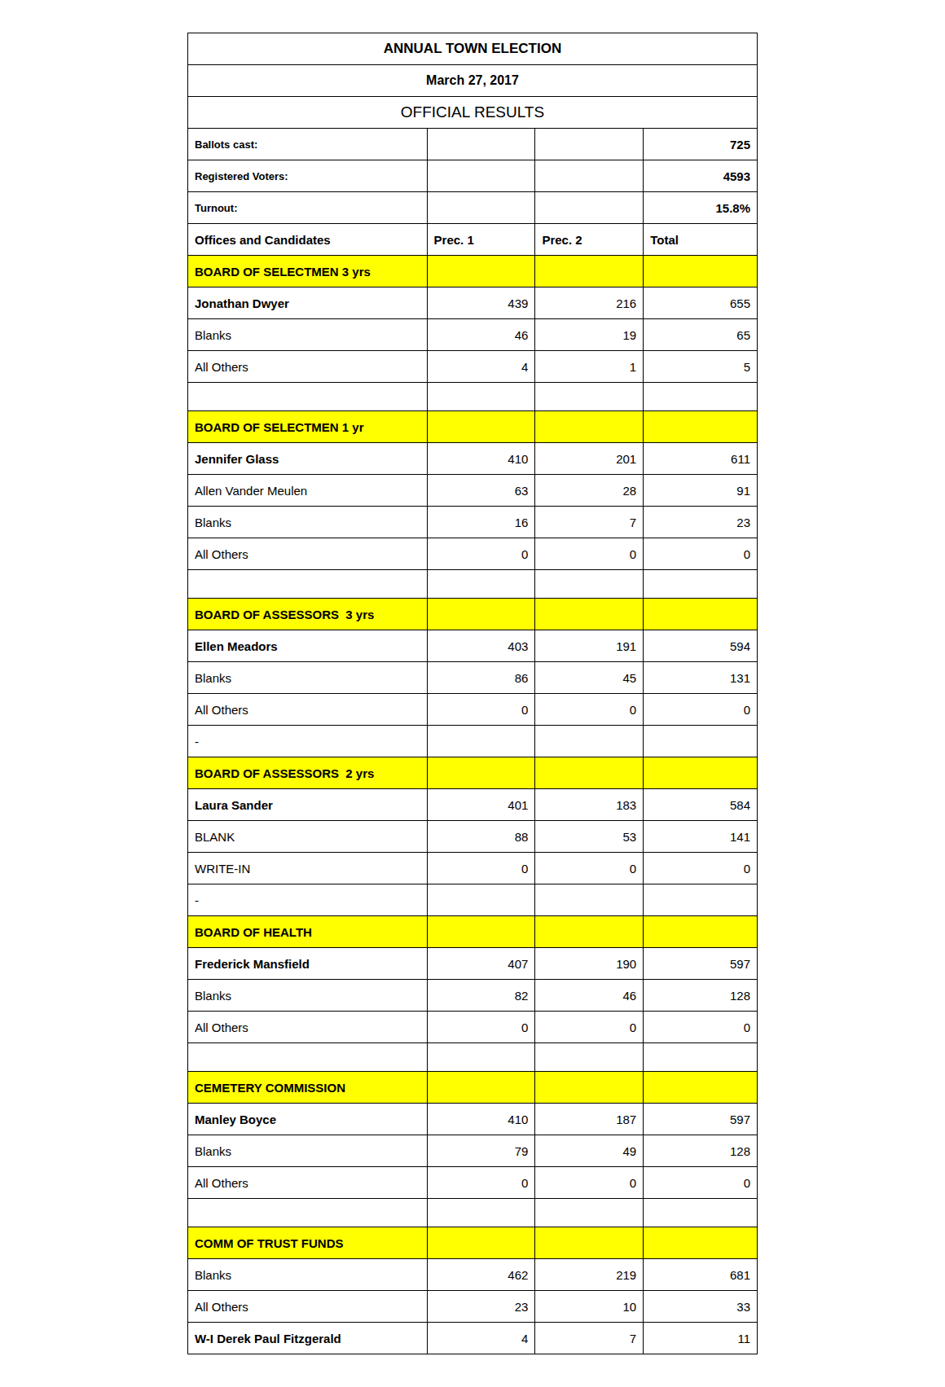| ANNUAL TOWN ELECTION |
| March 27, 2017 |
| OFFICIAL RESULTS |
| Ballots cast: | | | 725 |
| Registered Voters: | | | 4593 |
| Turnout: | | | 15.8% |
| Offices and Candidates | Prec. 1 | Prec. 2 | Total |
| BOARD OF SELECTMEN 3 yrs | | | |
| Jonathan Dwyer | 439 | 216 | 655 |
| Blanks | 46 | 19 | 65 |
| All Others | 4 | 1 | 5 |
| BOARD OF SELECTMEN 1 yr | | | |
| Jennifer Glass | 410 | 201 | 611 |
| Allen Vander Meulen | 63 | 28 | 91 |
| Blanks | 16 | 7 | 23 |
| All Others | 0 | 0 | 0 |
| BOARD OF ASSESSORS 3 yrs | | | |
| Ellen Meadors | 403 | 191 | 594 |
| Blanks | 86 | 45 | 131 |
| All Others | 0 | 0 | 0 |
| - | | | |
| BOARD OF ASSESSORS 2 yrs | | | |
| Laura Sander | 401 | 183 | 584 |
| BLANK | 88 | 53 | 141 |
| WRITE-IN | 0 | 0 | 0 |
| - | | | |
| BOARD OF HEALTH | | | |
| Frederick Mansfield | 407 | 190 | 597 |
| Blanks | 82 | 46 | 128 |
| All Others | 0 | 0 | 0 |
| CEMETERY COMMISSION | | | |
| Manley Boyce | 410 | 187 | 597 |
| Blanks | 79 | 49 | 128 |
| All Others | 0 | 0 | 0 |
| COMM OF TRUST FUNDS | | | |
| Blanks | 462 | 219 | 681 |
| All Others | 23 | 10 | 33 |
| W-I Derek Paul Fitzgerald | 4 | 7 | 11 |